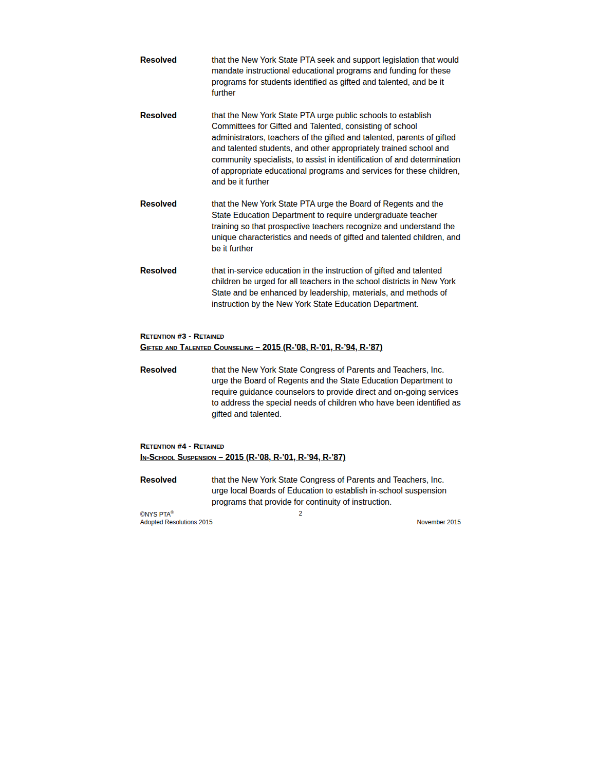Resolved
that the New York State PTA seek and support legislation that would mandate instructional educational programs and funding for these programs for students identified as gifted and talented, and be it further
Resolved
that the New York State PTA urge public schools to establish Committees for Gifted and Talented, consisting of school administrators, teachers of the gifted and talented, parents of gifted and talented students, and other appropriately trained school and community specialists, to assist in identification of and determination of appropriate educational programs and services for these children, and be it further
Resolved
that the New York State PTA urge the Board of Regents and the State Education Department to require undergraduate teacher training so that prospective teachers recognize and understand the unique characteristics and needs of gifted and talented children, and be it further
Resolved
that in-service education in the instruction of gifted and talented children be urged for all teachers in the school districts in New York State and be enhanced by leadership, materials, and methods of instruction by the New York State Education Department.
Retention #3 - Retained
Gifted and Talented Counseling – 2015 (R-’08, R-’01, R-’94, R-’87)
Resolved
that the New York State Congress of Parents and Teachers, Inc. urge the Board of Regents and the State Education Department to require guidance counselors to provide direct and on-going services to address the special needs of children who have been identified as gifted and talented.
Retention #4 - Retained
In-School Suspension – 2015 (R-’08, R-’01, R-’94, R-’87)
Resolved
that the New York State Congress of Parents and Teachers, Inc. urge local Boards of Education to establish in-school suspension programs that provide for continuity of instruction.
| ©NYS PTA ® | 2 | |
| Adopted Resolutions 2015 | | November 2015 |